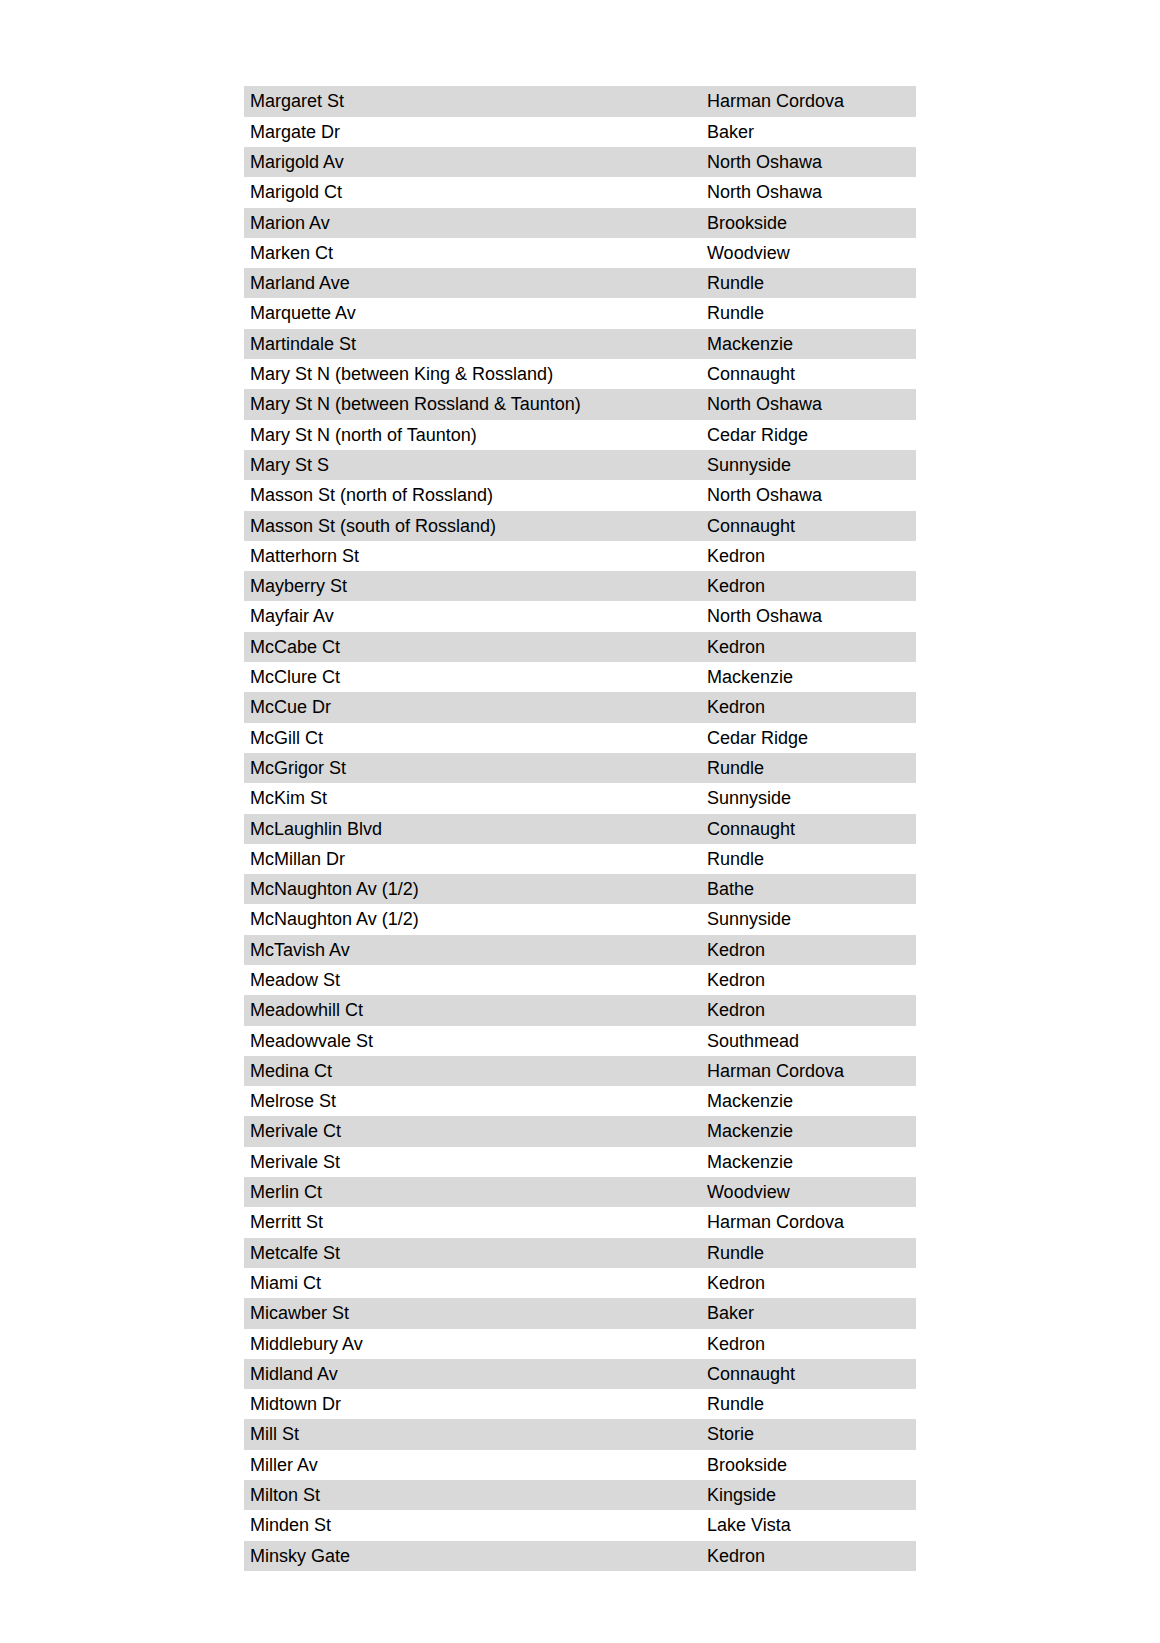| Margaret St | Harman Cordova |
| Margate Dr | Baker |
| Marigold Av | North Oshawa |
| Marigold Ct | North Oshawa |
| Marion Av | Brookside |
| Marken Ct | Woodview |
| Marland Ave | Rundle |
| Marquette Av | Rundle |
| Martindale St | Mackenzie |
| Mary St N (between King & Rossland) | Connaught |
| Mary St N (between Rossland & Taunton) | North Oshawa |
| Mary St N (north of Taunton) | Cedar Ridge |
| Mary St S | Sunnyside |
| Masson St (north of Rossland) | North Oshawa |
| Masson St (south of Rossland) | Connaught |
| Matterhorn St | Kedron |
| Mayberry St | Kedron |
| Mayfair Av | North Oshawa |
| McCabe Ct | Kedron |
| McClure Ct | Mackenzie |
| McCue Dr | Kedron |
| McGill Ct | Cedar Ridge |
| McGrigor St | Rundle |
| McKim St | Sunnyside |
| McLaughlin Blvd | Connaught |
| McMillan Dr | Rundle |
| McNaughton Av (1/2) | Bathe |
| McNaughton Av (1/2) | Sunnyside |
| McTavish Av | Kedron |
| Meadow St | Kedron |
| Meadowhill Ct | Kedron |
| Meadowvale St | Southmead |
| Medina Ct | Harman Cordova |
| Melrose St | Mackenzie |
| Merivale Ct | Mackenzie |
| Merivale St | Mackenzie |
| Merlin Ct | Woodview |
| Merritt St | Harman Cordova |
| Metcalfe St | Rundle |
| Miami Ct | Kedron |
| Micawber St | Baker |
| Middlebury Av | Kedron |
| Midland Av | Connaught |
| Midtown Dr | Rundle |
| Mill St | Storie |
| Miller Av | Brookside |
| Milton St | Kingside |
| Minden St | Lake Vista |
| Minsky Gate | Kedron |